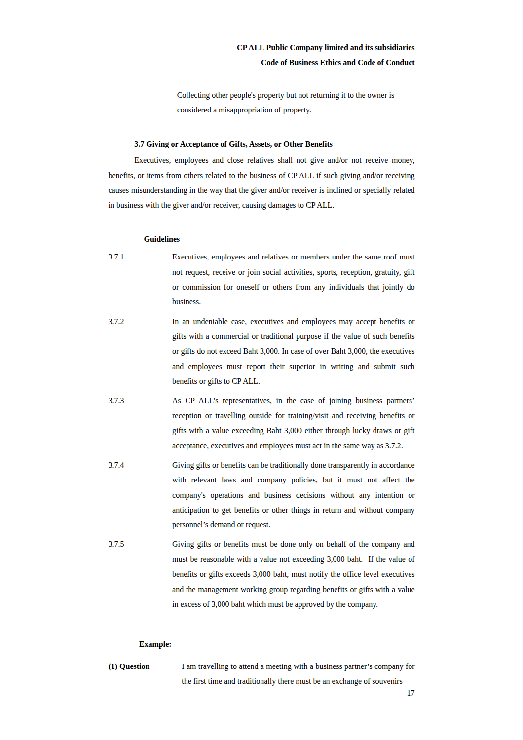CP ALL Public Company limited and its subsidiaries
Code of Business Ethics and Code of Conduct
Collecting other people's property but not returning it to the owner is considered a misappropriation of property.
3.7 Giving or Acceptance of Gifts, Assets, or Other Benefits
Executives, employees and close relatives shall not give and/or not receive money, benefits, or items from others related to the business of CP ALL if such giving and/or receiving causes misunderstanding in the way that the giver and/or receiver is inclined or specially related in business with the giver and/or receiver, causing damages to CP ALL.
Guidelines
| 3.7.1 | Executives, employees and relatives or members under the same roof must not request, receive or join social activities, sports, reception, gratuity, gift or commission for oneself or others from any individuals that jointly do business. |
| 3.7.2 | In an undeniable case, executives and employees may accept benefits or gifts with a commercial or traditional purpose if the value of such benefits or gifts do not exceed Baht 3,000. In case of over Baht 3,000, the executives and employees must report their superior in writing and submit such benefits or gifts to CP ALL. |
| 3.7.3 | As CP ALL’s representatives, in the case of joining business partners’ reception or travelling outside for training/visit and receiving benefits or gifts with a value exceeding Baht 3,000 either through lucky draws or gift acceptance, executives and employees must act in the same way as 3.7.2. |
| 3.7.4 | Giving gifts or benefits can be traditionally done transparently in accordance with relevant laws and company policies, but it must not affect the company's operations and business decisions without any intention or anticipation to get benefits or other things in return and without company personnel’s demand or request. |
| 3.7.5 | Giving gifts or benefits must be done only on behalf of the company and must be reasonable with a value not exceeding 3,000 baht. If the value of benefits or gifts exceeds 3,000 baht, must notify the office level executives and the management working group regarding benefits or gifts with a value in excess of 3,000 baht which must be approved by the company. |
Example:
| (1) Question | I am travelling to attend a meeting with a business partner’s company for the first time and traditionally there must be an exchange of souvenirs |
17